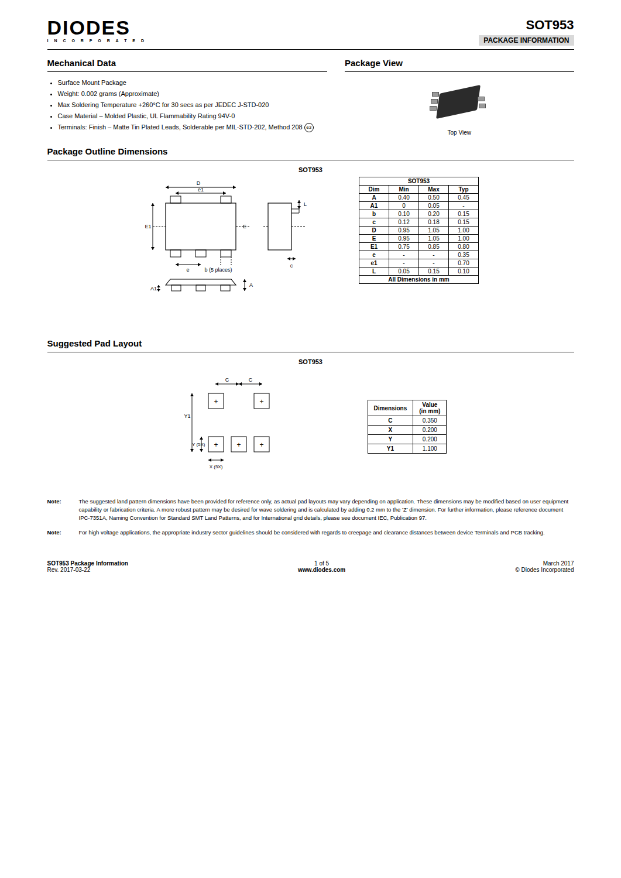DIODES
I N C O R P O R A T E D
SOT953
PACKAGE INFORMATION
Mechanical Data
Surface Mount Package
Weight: 0.002 grams (Approximate)
Max Soldering Temperature +260°C for 30 secs as per JEDEC J-STD-020
Case Material – Molded Plastic, UL Flammability Rating 94V-0
Terminals: Finish – Matte Tin Plated Leads, Solderable per MIL-STD-202, Method 208 e3
Package View
Top View
Package Outline Dimensions
SOT953
D e1 E1 E e b (5 places) L c A A1
| SOT953 |
| --- |
| Dim | Min | Max | Typ |
| A | 0.40 | 0.50 | 0.45 |
| A1 | 0 | 0.05 | - |
| b | 0.10 | 0.20 | 0.15 |
| c | 0.12 | 0.18 | 0.15 |
| D | 0.95 | 1.05 | 1.00 |
| E | 0.95 | 1.05 | 1.00 |
| E1 | 0.75 | 0.85 | 0.80 |
| e | - | - | 0.35 |
| e1 | - | - | 0.70 |
| L | 0.05 | 0.15 | 0.10 |
| All Dimensions in mm |
Suggested Pad Layout
SOT953
C C + + + + + Y1 Y (5X) X (5X)
| Dimensions | Value (in mm) |
| --- | --- |
| C | 0.350 |
| X | 0.200 |
| Y | 0.200 |
| Y1 | 1.100 |
Note:
The suggested land pattern dimensions have been provided for reference only, as actual pad layouts may vary depending on application. These dimensions may be modified based on user equipment capability or fabrication criteria. A more robust pattern may be desired for wave soldering and is calculated by adding 0.2 mm to the ‘Z’ dimension. For further information, please reference document IPC-7351A, Naming Convention for Standard SMT Land Patterns, and for International grid details, please see document IEC, Publication 97.
Note:
For high voltage applications, the appropriate industry sector guidelines should be considered with regards to creepage and clearance distances between device Terminals and PCB tracking.
SOT953 Package Information
Rev. 2017-03-22
1 of 5
www.diodes.com
March 2017
© Diodes Incorporated